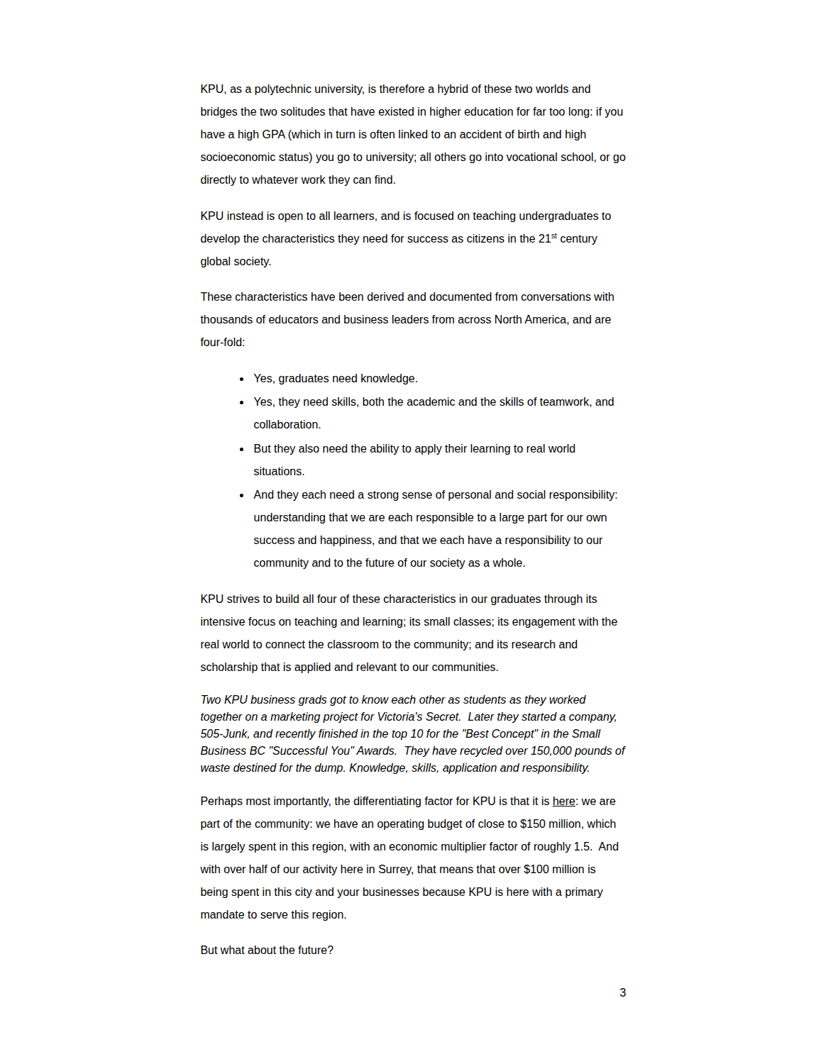KPU, as a polytechnic university, is therefore a hybrid of these two worlds and bridges the two solitudes that have existed in higher education for far too long: if you have a high GPA (which in turn is often linked to an accident of birth and high socioeconomic status) you go to university; all others go into vocational school, or go directly to whatever work they can find.
KPU instead is open to all learners, and is focused on teaching undergraduates to develop the characteristics they need for success as citizens in the 21st century global society.
These characteristics have been derived and documented from conversations with thousands of educators and business leaders from across North America, and are four-fold:
Yes, graduates need knowledge.
Yes, they need skills, both the academic and the skills of teamwork, and collaboration.
But they also need the ability to apply their learning to real world situations.
And they each need a strong sense of personal and social responsibility: understanding that we are each responsible to a large part for our own success and happiness, and that we each have a responsibility to our community and to the future of our society as a whole.
KPU strives to build all four of these characteristics in our graduates through its intensive focus on teaching and learning; its small classes; its engagement with the real world to connect the classroom to the community; and its research and scholarship that is applied and relevant to our communities.
Two KPU business grads got to know each other as students as they worked together on a marketing project for Victoria's Secret. Later they started a company, 505-Junk, and recently finished in the top 10 for the "Best Concept" in the Small Business BC "Successful You" Awards. They have recycled over 150,000 pounds of waste destined for the dump. Knowledge, skills, application and responsibility.
Perhaps most importantly, the differentiating factor for KPU is that it is here: we are part of the community: we have an operating budget of close to $150 million, which is largely spent in this region, with an economic multiplier factor of roughly 1.5. And with over half of our activity here in Surrey, that means that over $100 million is being spent in this city and your businesses because KPU is here with a primary mandate to serve this region.
But what about the future?
3